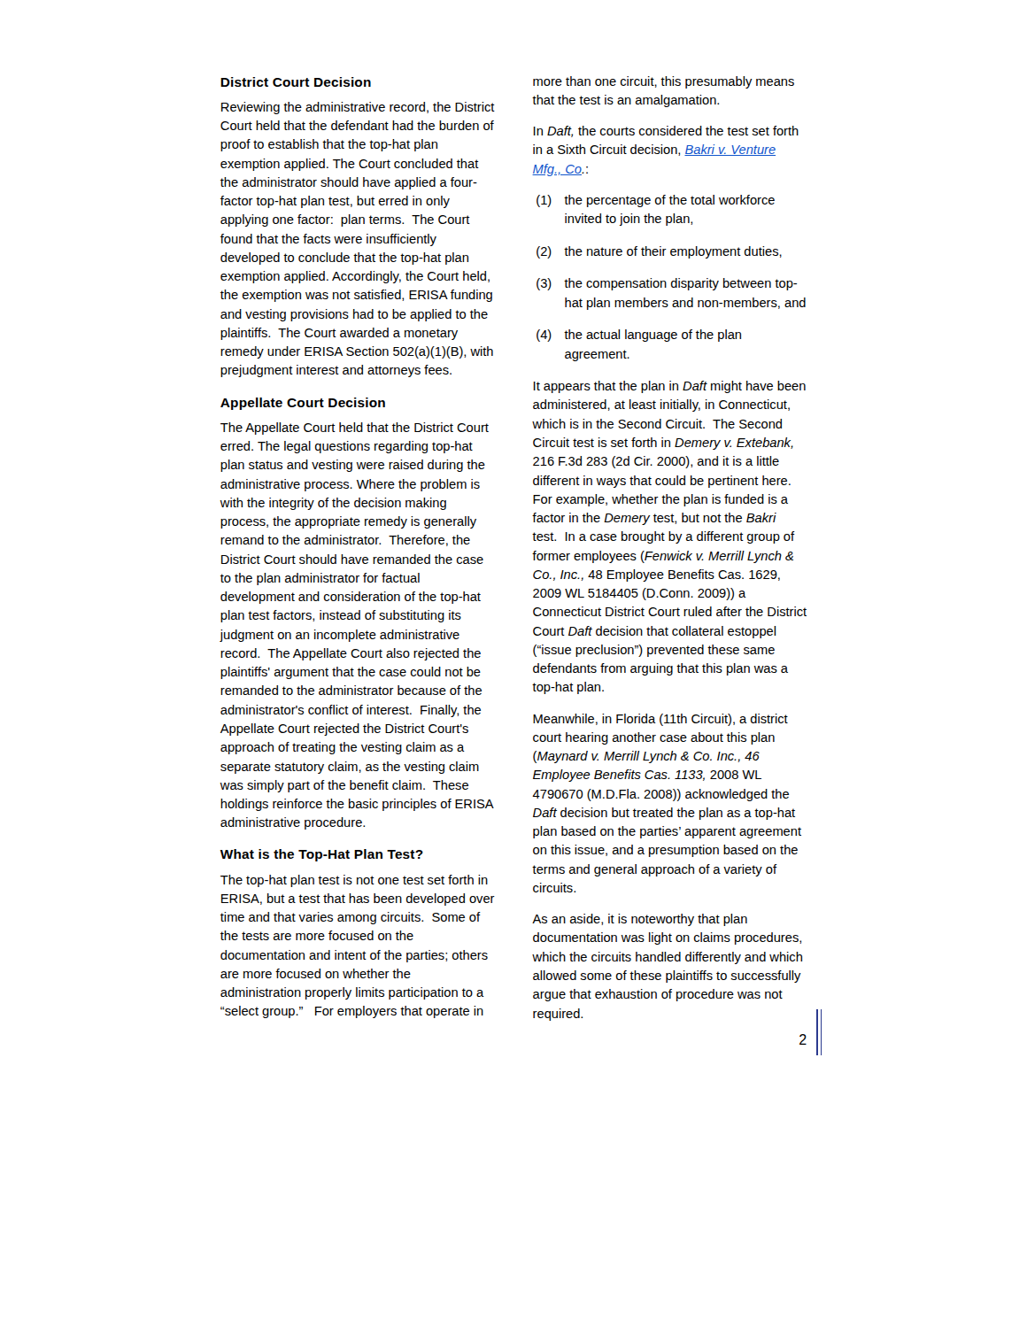District Court Decision
Reviewing the administrative record, the District Court held that the defendant had the burden of proof to establish that the top-hat plan exemption applied. The Court concluded that the administrator should have applied a four-factor top-hat plan test, but erred in only applying one factor: plan terms. The Court found that the facts were insufficiently developed to conclude that the top-hat plan exemption applied. Accordingly, the Court held, the exemption was not satisfied, ERISA funding and vesting provisions had to be applied to the plaintiffs. The Court awarded a monetary remedy under ERISA Section 502(a)(1)(B), with prejudgment interest and attorneys fees.
Appellate Court Decision
The Appellate Court held that the District Court erred. The legal questions regarding top-hat plan status and vesting were raised during the administrative process. Where the problem is with the integrity of the decision making process, the appropriate remedy is generally remand to the administrator. Therefore, the District Court should have remanded the case to the plan administrator for factual development and consideration of the top-hat plan test factors, instead of substituting its judgment on an incomplete administrative record. The Appellate Court also rejected the plaintiffs' argument that the case could not be remanded to the administrator because of the administrator's conflict of interest. Finally, the Appellate Court rejected the District Court's approach of treating the vesting claim as a separate statutory claim, as the vesting claim was simply part of the benefit claim. These holdings reinforce the basic principles of ERISA administrative procedure.
What is the Top-Hat Plan Test?
The top-hat plan test is not one test set forth in ERISA, but a test that has been developed over time and that varies among circuits. Some of the tests are more focused on the documentation and intent of the parties; others are more focused on whether the administration properly limits participation to a “select group.” For employers that operate in more than one circuit, this presumably means that the test is an amalgamation.
In Daft, the courts considered the test set forth in a Sixth Circuit decision, Bakri v. Venture Mfg., Co.:
the percentage of the total workforce invited to join the plan,
the nature of their employment duties,
the compensation disparity between top-hat plan members and non-members, and
the actual language of the plan agreement.
It appears that the plan in Daft might have been administered, at least initially, in Connecticut, which is in the Second Circuit. The Second Circuit test is set forth in Demery v. Extebank, 216 F.3d 283 (2d Cir. 2000), and it is a little different in ways that could be pertinent here. For example, whether the plan is funded is a factor in the Demery test, but not the Bakri test. In a case brought by a different group of former employees (Fenwick v. Merrill Lynch & Co., Inc., 48 Employee Benefits Cas. 1629, 2009 WL 5184405 (D.Conn. 2009)) a Connecticut District Court ruled after the District Court Daft decision that collateral estoppel (“issue preclusion”) prevented these same defendants from arguing that this plan was a top-hat plan.
Meanwhile, in Florida (11th Circuit), a district court hearing another case about this plan (Maynard v. Merrill Lynch & Co. Inc., 46 Employee Benefits Cas. 1133, 2008 WL 4790670 (M.D.Fla. 2008)) acknowledged the Daft decision but treated the plan as a top-hat plan based on the parties’ apparent agreement on this issue, and a presumption based on the terms and general approach of a variety of circuits.
As an aside, it is noteworthy that plan documentation was light on claims procedures, which the circuits handled differently and which allowed some of these plaintiffs to successfully argue that exhaustion of procedure was not required.
2